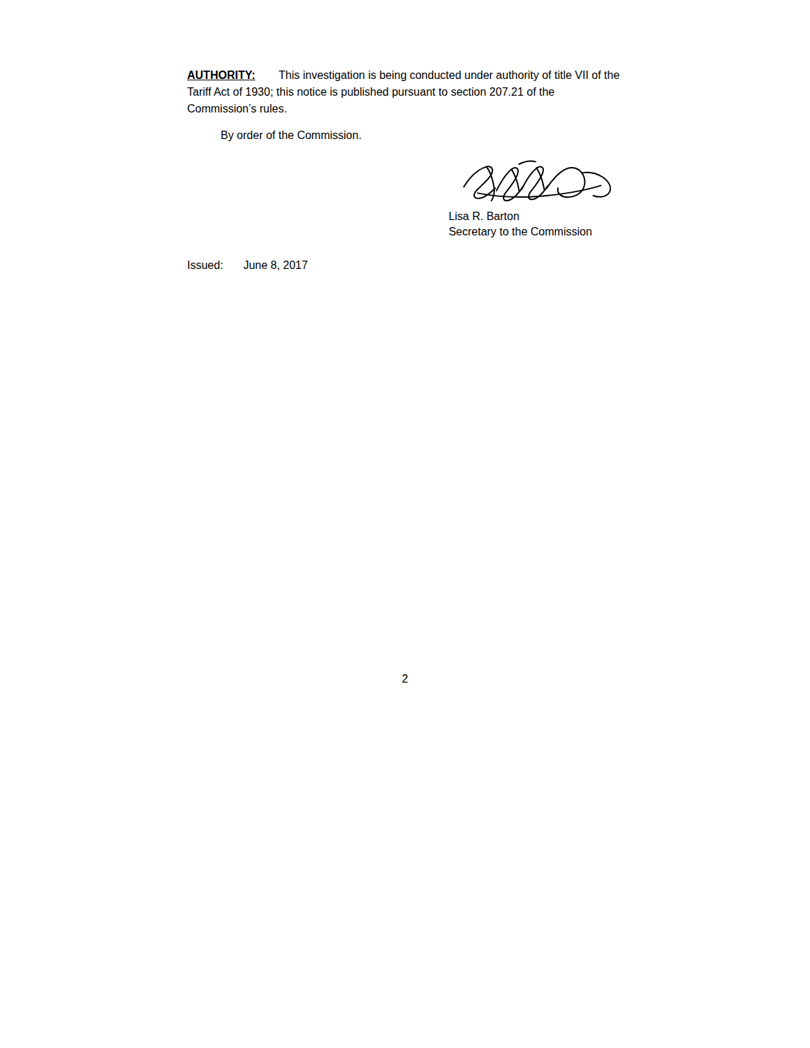AUTHORITY: This investigation is being conducted under authority of title VII of the Tariff Act of 1930; this notice is published pursuant to section 207.21 of the Commission’s rules.
By order of the Commission.
Lisa R. Barton
Secretary to the Commission
Issued: June 8, 2017
2